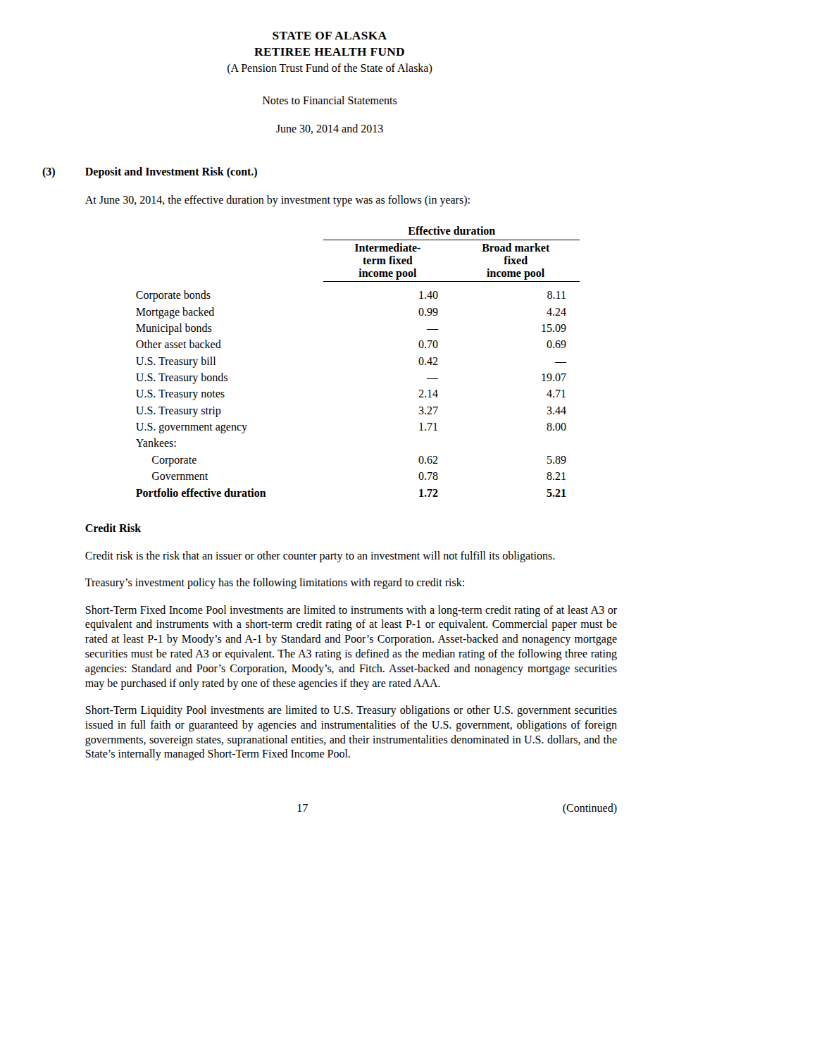STATE OF ALASKA
RETIREE HEALTH FUND
(A Pension Trust Fund of the State of Alaska)
Notes to Financial Statements
June 30, 2014 and 2013
(3) Deposit and Investment Risk (cont.)
At June 30, 2014, the effective duration by investment type was as follows (in years):
| | Effective duration |
| --- | --- |
| | Intermediate- term fixed income pool | Broad market fixed income pool |
| Corporate bonds | 1.40 | 8.11 |
| Mortgage backed | 0.99 | 4.24 |
| Municipal bonds | — | 15.09 |
| Other asset backed | 0.70 | 0.69 |
| U.S. Treasury bill | 0.42 | — |
| U.S. Treasury bonds | — | 19.07 |
| U.S. Treasury notes | 2.14 | 4.71 |
| U.S. Treasury strip | 3.27 | 3.44 |
| U.S. government agency | 1.71 | 8.00 |
| Yankees: | | |
| Corporate | 0.62 | 5.89 |
| Government | 0.78 | 8.21 |
| Portfolio effective duration | 1.72 | 5.21 |
Credit Risk
Credit risk is the risk that an issuer or other counter party to an investment will not fulfill its obligations.
Treasury’s investment policy has the following limitations with regard to credit risk:
Short-Term Fixed Income Pool investments are limited to instruments with a long-term credit rating of at least A3 or equivalent and instruments with a short-term credit rating of at least P-1 or equivalent. Commercial paper must be rated at least P-1 by Moody’s and A-1 by Standard and Poor’s Corporation. Asset-backed and nonagency mortgage securities must be rated A3 or equivalent. The A3 rating is defined as the median rating of the following three rating agencies: Standard and Poor’s Corporation, Moody’s, and Fitch. Asset-backed and nonagency mortgage securities may be purchased if only rated by one of these agencies if they are rated AAA.
Short-Term Liquidity Pool investments are limited to U.S. Treasury obligations or other U.S. government securities issued in full faith or guaranteed by agencies and instrumentalities of the U.S. government, obligations of foreign governments, sovereign states, supranational entities, and their instrumentalities denominated in U.S. dollars, and the State’s internally managed Short-Term Fixed Income Pool.
17 (Continued)